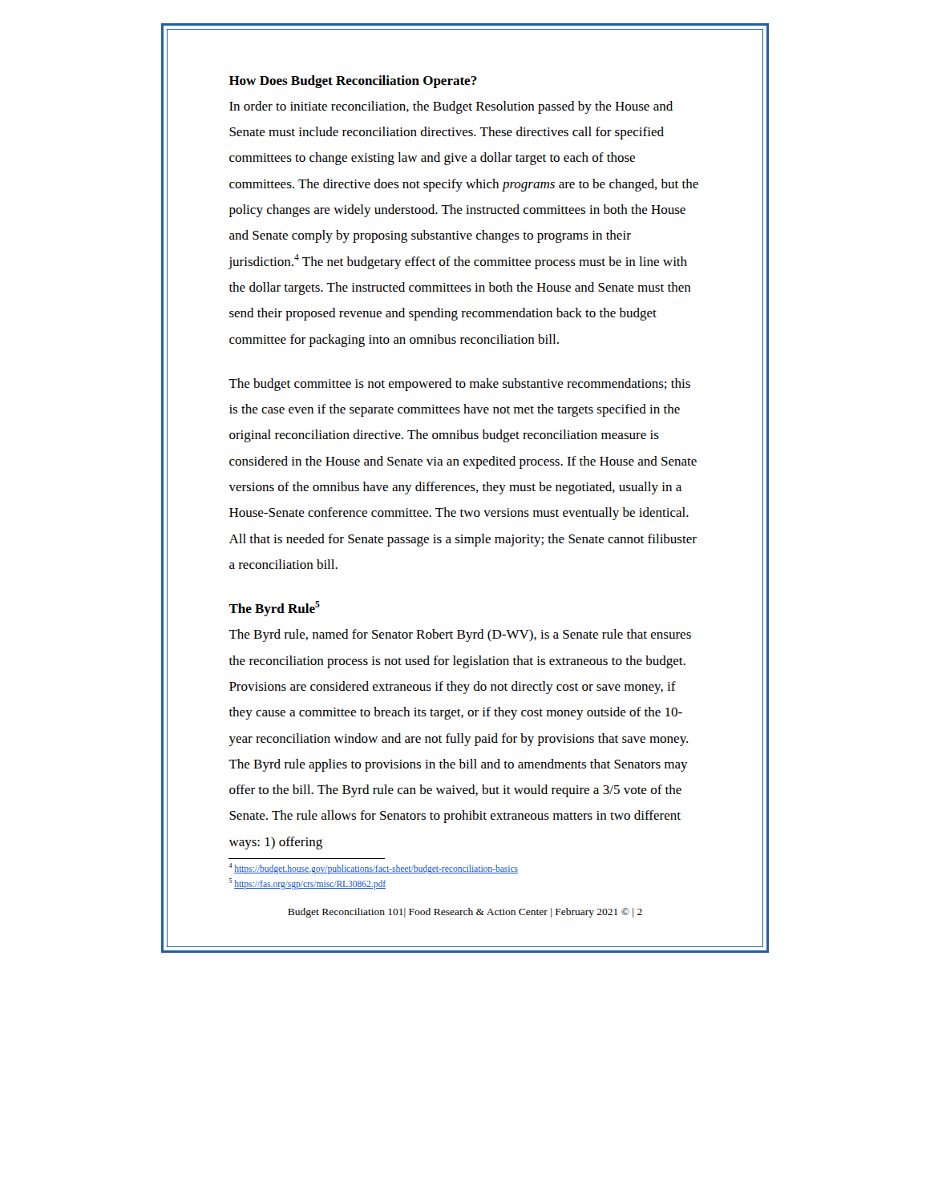How Does Budget Reconciliation Operate?
In order to initiate reconciliation, the Budget Resolution passed by the House and Senate must include reconciliation directives. These directives call for specified committees to change existing law and give a dollar target to each of those committees. The directive does not specify which programs are to be changed, but the policy changes are widely understood. The instructed committees in both the House and Senate comply by proposing substantive changes to programs in their jurisdiction.4 The net budgetary effect of the committee process must be in line with the dollar targets. The instructed committees in both the House and Senate must then send their proposed revenue and spending recommendation back to the budget committee for packaging into an omnibus reconciliation bill.
The budget committee is not empowered to make substantive recommendations; this is the case even if the separate committees have not met the targets specified in the original reconciliation directive. The omnibus budget reconciliation measure is considered in the House and Senate via an expedited process. If the House and Senate versions of the omnibus have any differences, they must be negotiated, usually in a House-Senate conference committee. The two versions must eventually be identical. All that is needed for Senate passage is a simple majority; the Senate cannot filibuster a reconciliation bill.
The Byrd Rule5
The Byrd rule, named for Senator Robert Byrd (D-WV), is a Senate rule that ensures the reconciliation process is not used for legislation that is extraneous to the budget. Provisions are considered extraneous if they do not directly cost or save money, if they cause a committee to breach its target, or if they cost money outside of the 10-year reconciliation window and are not fully paid for by provisions that save money. The Byrd rule applies to provisions in the bill and to amendments that Senators may offer to the bill. The Byrd rule can be waived, but it would require a 3/5 vote of the Senate. The rule allows for Senators to prohibit extraneous matters in two different ways: 1) offering
4 https://budget.house.gov/publications/fact-sheet/budget-reconciliation-basics
5 https://fas.org/sgp/crs/misc/RL30862.pdf
Budget Reconciliation 101| Food Research & Action Center | February 2021 © | 2